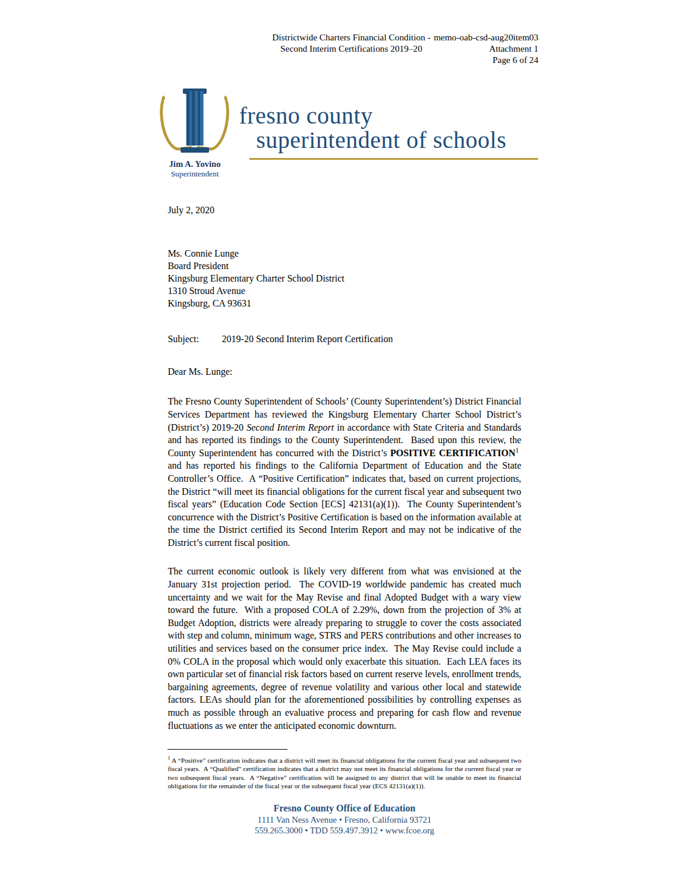| | Districtwide Charters Financial Condition - | memo-oab-csd-aug20item03 |
| | Second Interim Certifications 2019–20 | Attachment 1 |
| | | Page 6 of 24 |
| Jim A. Yovino Superintendent | fresno county superintendent of schools |
July 2, 2020
Ms. Connie Lunge
Board President
Kingsburg Elementary Charter School District
1310 Stroud Avenue
Kingsburg, CA 93631
Subject: 2019-20 Second Interim Report Certification
Dear Ms. Lunge:
The Fresno County Superintendent of Schools’ (County Superintendent’s) District Financial Services Department has reviewed the Kingsburg Elementary Charter School District’s (District’s) 2019-20 Second Interim Report in accordance with State Criteria and Standards and has reported its findings to the County Superintendent. Based upon this review, the County Superintendent has concurred with the District’s POSITIVE CERTIFICATION1 and has reported his findings to the California Department of Education and the State Controller’s Office. A “Positive Certification” indicates that, based on current projections, the District “will meet its financial obligations for the current fiscal year and subsequent two fiscal years” (Education Code Section [ECS] 42131(a)(1)). The County Superintendent’s concurrence with the District’s Positive Certification is based on the information available at the time the District certified its Second Interim Report and may not be indicative of the District’s current fiscal position.
The current economic outlook is likely very different from what was envisioned at the January 31st projection period. The COVID-19 worldwide pandemic has created much uncertainty and we wait for the May Revise and final Adopted Budget with a wary view toward the future. With a proposed COLA of 2.29%, down from the projection of 3% at Budget Adoption, districts were already preparing to struggle to cover the costs associated with step and column, minimum wage, STRS and PERS contributions and other increases to utilities and services based on the consumer price index. The May Revise could include a 0% COLA in the proposal which would only exacerbate this situation. Each LEA faces its own particular set of financial risk factors based on current reserve levels, enrollment trends, bargaining agreements, degree of revenue volatility and various other local and statewide factors. LEAs should plan for the aforementioned possibilities by controlling expenses as much as possible through an evaluative process and preparing for cash flow and revenue fluctuations as we enter the anticipated economic downturn.
1 A “Positive” certification indicates that a district will meet its financial obligations for the current fiscal year and subsequent two fiscal years. A “Qualified” certification indicates that a district may not meet its financial obligations for the current fiscal year or two subsequent fiscal years. A “Negative” certification will be assigned to any district that will be unable to meet its financial obligations for the remainder of the fiscal year or the subsequent fiscal year (ECS 42131(a)(1)).
Fresno County Office of Education
1111 Van Ness Avenue • Fresno, California 93721
559.265.3000 • TDD 559.497.3912 • www.fcoe.org